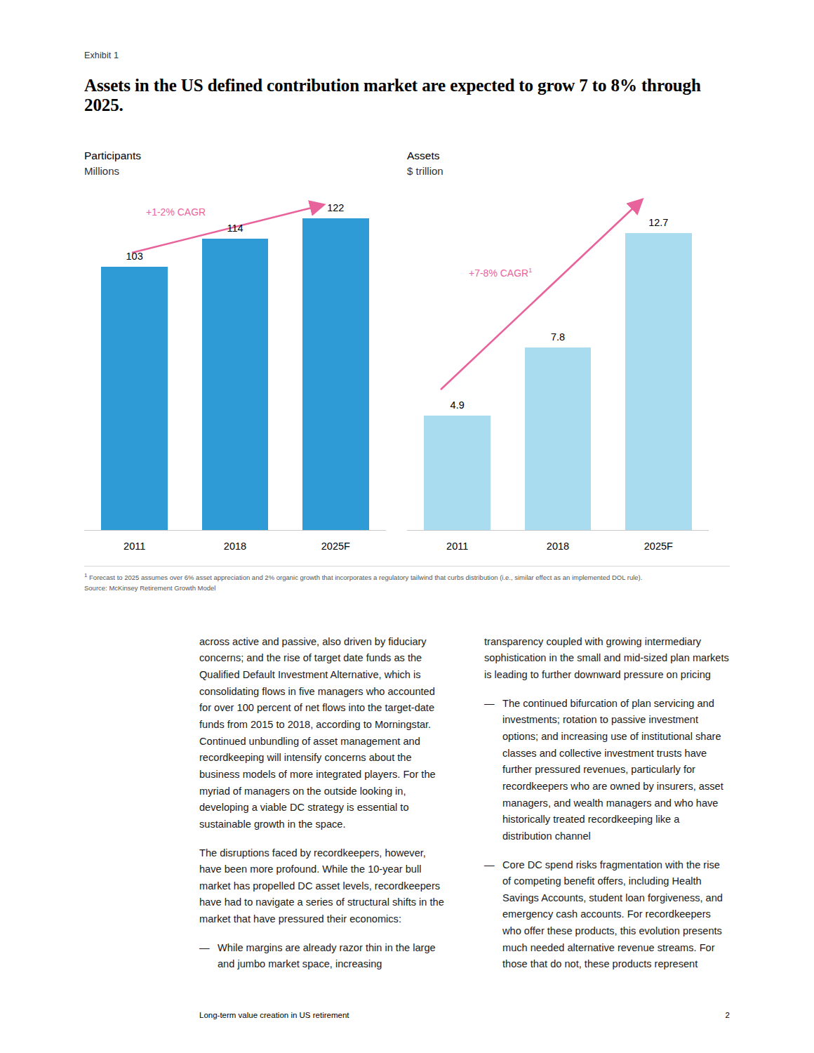Exhibit 1
Assets in the US defined contribution market are expected to grow 7 to 8% through 2025.
Participants
Millions
+1-2% CAGR
103
114
122
2011 2018 2025F
Assets
$ trillion
+7-8% CAGR1
4.9
7.8
12.7
2011 2018 2025F
1 Forecast to 2025 assumes over 6% asset appreciation and 2% organic growth that incorporates a regulatory tailwind that curbs distribution (i.e., similar effect as an implemented DOL rule).
Source: McKinsey Retirement Growth Model
across active and passive, also driven by fiduciary concerns; and the rise of target date funds as the Qualified Default Investment Alternative, which is consolidating flows in five managers who accounted for over 100 percent of net flows into the target-date funds from 2015 to 2018, according to Morningstar. Continued unbundling of asset management and recordkeeping will intensify concerns about the business models of more integrated players. For the myriad of managers on the outside looking in, developing a viable DC strategy is essential to sustainable growth in the space.
The disruptions faced by recordkeepers, however, have been more profound. While the 10-year bull market has propelled DC asset levels, recordkeepers have had to navigate a series of structural shifts in the market that have pressured their economics:
While margins are already razor thin in the large and jumbo market space, increasing
transparency coupled with growing intermediary sophistication in the small and mid-sized plan markets is leading to further downward pressure on pricing
The continued bifurcation of plan servicing and investments; rotation to passive investment options; and increasing use of institutional share classes and collective investment trusts have further pressured revenues, particularly for recordkeepers who are owned by insurers, asset managers, and wealth managers and who have historically treated recordkeeping like a distribution channel
Core DC spend risks fragmentation with the rise of competing benefit offers, including Health Savings Accounts, student loan forgiveness, and emergency cash accounts. For recordkeepers who offer these products, this evolution presents much needed alternative revenue streams. For those that do not, these products represent
Long-term value creation in US retirement
2